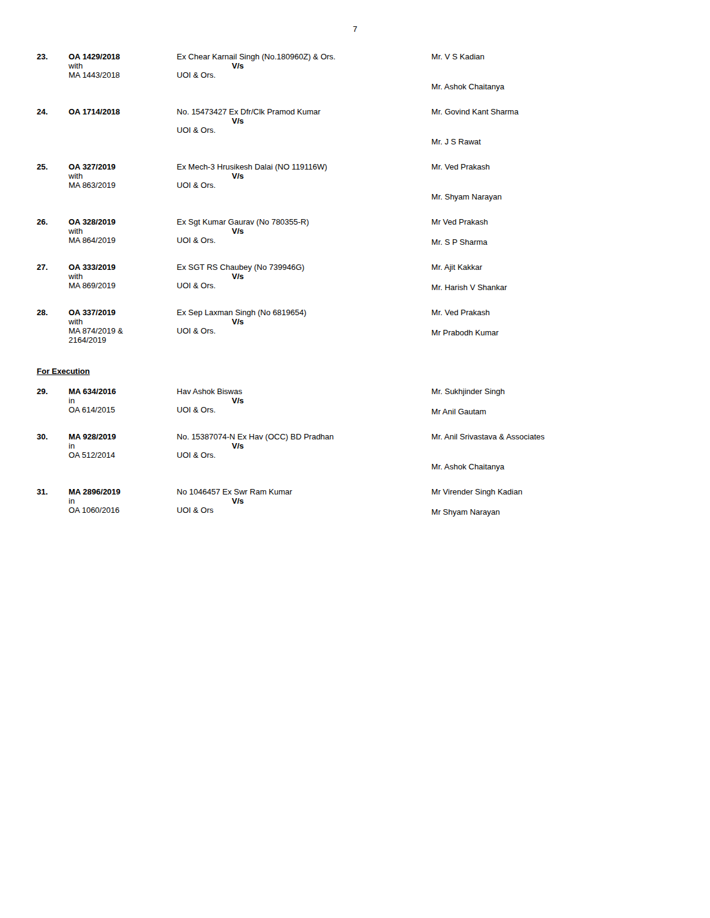7
| 23. | OA 1429/2018 with MA 1443/2018 | Ex Chear Karnail Singh (No.180960Z) & Ors. V/s UOI & Ors. | Mr. V S Kadian Mr. Ashok Chaitanya |
| 24. | OA 1714/2018 | No. 15473427 Ex Dfr/Clk Pramod Kumar V/s UOI & Ors. | Mr. Govind Kant Sharma Mr. J S Rawat |
| 25. | OA 327/2019 with MA 863/2019 | Ex Mech-3 Hrusikesh Dalai (NO 119116W) V/s UOI & Ors. | Mr. Ved Prakash Mr. Shyam Narayan |
| 26. | OA 328/2019 with MA 864/2019 | Ex Sgt Kumar Gaurav (No 780355-R) V/s UOI & Ors. | Mr Ved Prakash Mr. S P Sharma |
| 27. | OA 333/2019 with MA 869/2019 | Ex SGT RS Chaubey (No 739946G) V/s UOI & Ors. | Mr. Ajit Kakkar Mr. Harish V Shankar |
| 28. | OA 337/2019 with MA 874/2019 & 2164/2019 | Ex Sep Laxman Singh (No 6819654) V/s UOI & Ors. | Mr. Ved Prakash Mr Prabodh Kumar |
For Execution
| 29. | MA 634/2016 in OA 614/2015 | Hav Ashok Biswas V/s UOI & Ors. | Mr. Sukhjinder Singh Mr Anil Gautam |
| 30. | MA 928/2019 in OA 512/2014 | No. 15387074-N Ex Hav (OCC) BD Pradhan V/s UOI & Ors. | Mr. Anil Srivastava & Associates Mr. Ashok Chaitanya |
| 31. | MA 2896/2019 in OA 1060/2016 | No 1046457 Ex Swr Ram Kumar V/s UOI & Ors | Mr Virender Singh Kadian Mr Shyam Narayan |